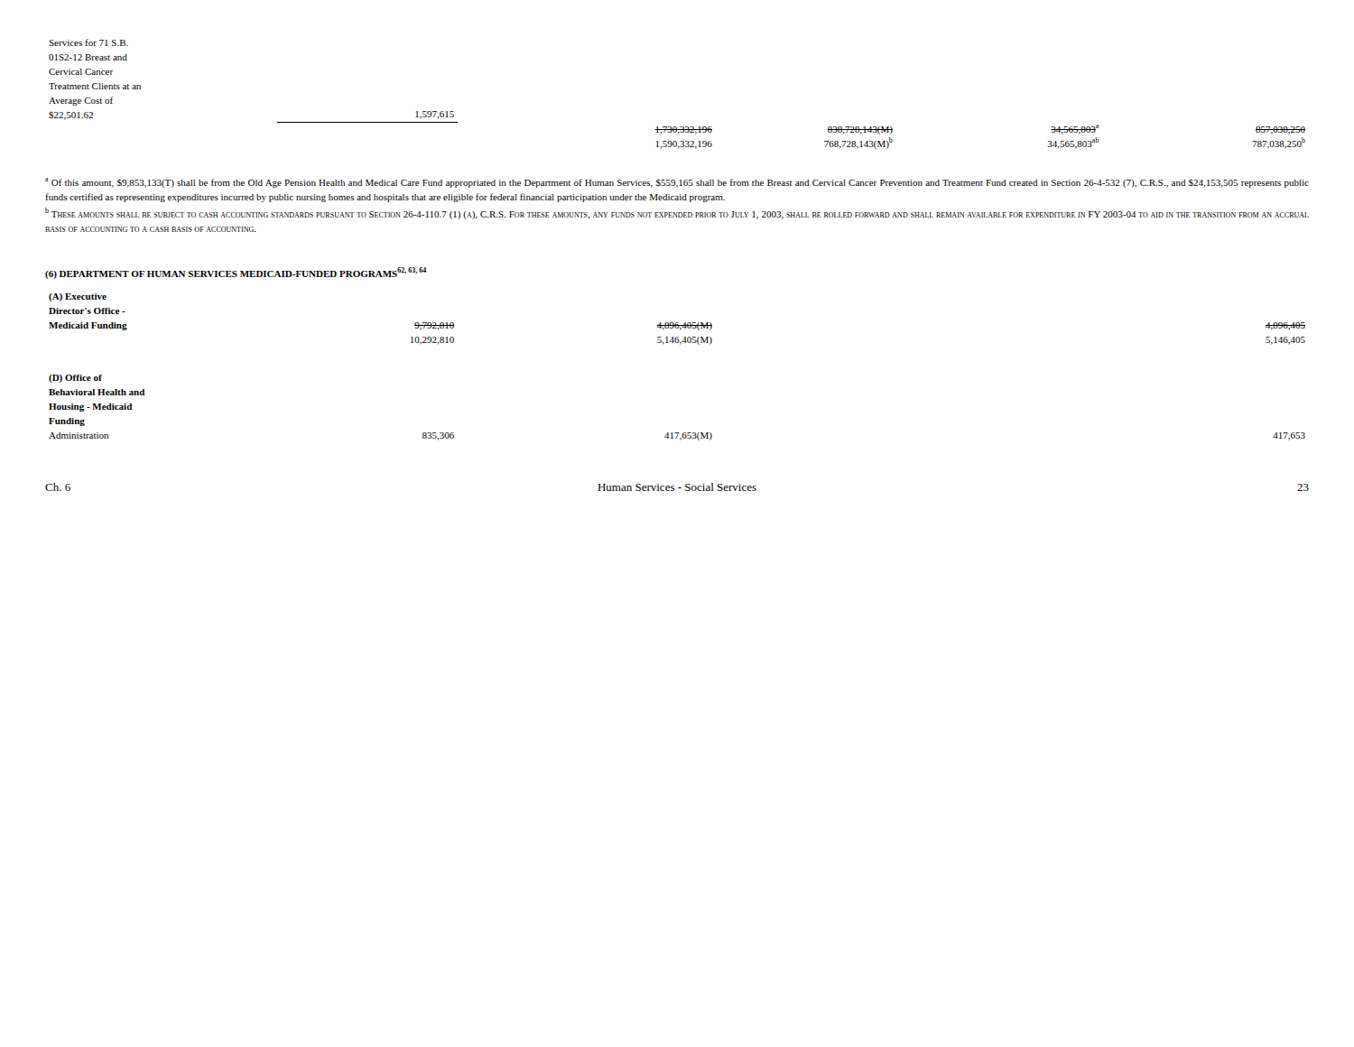| Services for 71 S.B. 01S2-12 Breast and Cervical Cancer Treatment Clients at an Average Cost of $22,501.62 | 1,597,615 | | | | |
| | | 1,730,332,196 | 838,728,143(M) | 34,565,803 a | 857,038,250 |
| | | 1,590,332,196 | 768,728,143(M) b | 34,565,803 ab | 787,038,250 b |
a Of this amount, $9,853,133(T) shall be from the Old Age Pension Health and Medical Care Fund appropriated in the Department of Human Services, $559,165 shall be from the Breast and Cervical Cancer Prevention and Treatment Fund created in Section 26-4-532 (7), C.R.S., and $24,153,505 represents public funds certified as representing expenditures incurred by public nursing homes and hospitals that are eligible for federal financial participation under the Medicaid program.
b These amounts shall be subject to cash accounting standards pursuant to Section 26-4-110.7 (1) (a), C.R.S. For these amounts, any funds not expended prior to July 1, 2003, shall be rolled forward and shall remain available for expenditure in FY 2003-04 to aid in the transition from an accrual basis of accounting to a cash basis of accounting.
(6) DEPARTMENT OF HUMAN SERVICES MEDICAID-FUNDED PROGRAMS62, 63, 64
| (A) Executive Director's Office - Medicaid Funding | 9,792,810 | 4,896,405(M) | | | 4,896,405 |
| | 10,292,810 | 5,146,405(M) | | | 5,146,405 |
| (D) Office of Behavioral Health and Housing - Medicaid Funding Administration | 835,306 | 417,653(M) | | | 417,653 |
Ch. 6
Human Services - Social Services
23